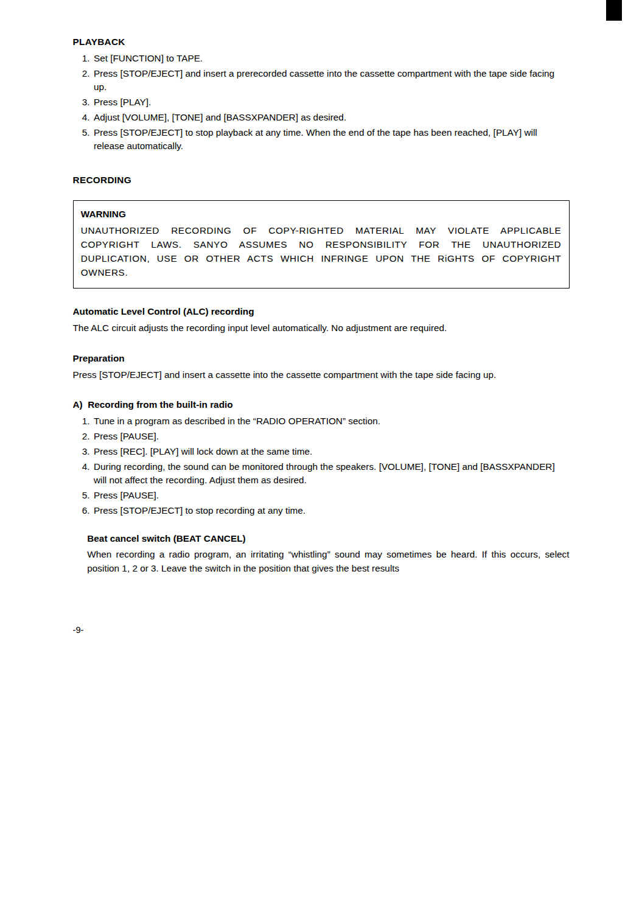PLAYBACK
Set [FUNCTION] to TAPE.
Press [STOP/EJECT] and insert a prerecorded cassette into the cassette compartment with the tape side facing up.
Press [PLAY].
Adjust [VOLUME], [TONE] and [BASSXPANDER] as desired.
Press [STOP/EJECT] to stop playback at any time. When the end of the tape has been reached, [PLAY] will release automatically.
RECORDING
WARNING
UNAUTHORIZED RECORDING OF COPY-RIGHTED MATERIAL MAY VIOLATE APPLICABLE COPYRIGHT LAWS. SANYO ASSUMES NO RESPONSIBILITY FOR THE UNAUTHORIZED DUPLICATION, USE OR OTHER ACTS WHICH INFRINGE UPON THE RiGHTS OF COPYRIGHT OWNERS.
Automatic Level Control (ALC) recording
The ALC circuit adjusts the recording input level automatically. No adjustment are required.
Preparation
Press [STOP/EJECT] and insert a cassette into the cassette compartment with the tape side facing up.
A) Recording from the built-in radio
Tune in a program as described in the “RADIO OPERATION” section.
Press [PAUSE].
Press [REC]. [PLAY] will lock down at the same time.
During recording, the sound can be monitored through the speakers. [VOLUME], [TONE] and [BASSXPANDER] will not affect the recording. Adjust them as desired.
Press [PAUSE].
Press [STOP/EJECT] to stop recording at any time.
Beat cancel switch (BEAT CANCEL)
When recording a radio program, an irritating “whistling” sound may sometimes be heard. If this occurs, select position 1, 2 or 3. Leave the switch in the position that gives the best results
-9-